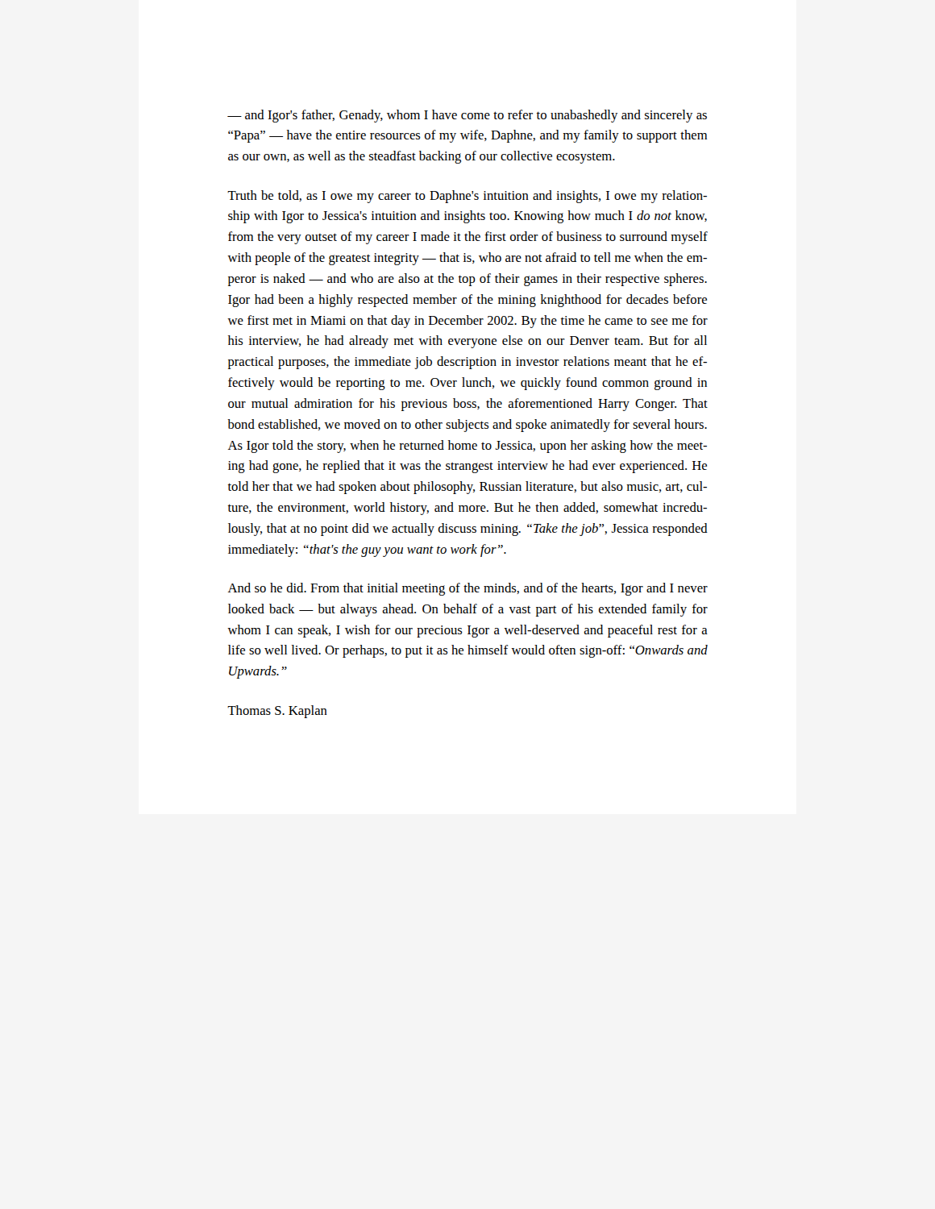— and Igor's father, Genady, whom I have come to refer to unabashedly and sincerely as “Papa” — have the entire resources of my wife, Daphne, and my family to support them as our own, as well as the steadfast backing of our collective ecosystem.
Truth be told, as I owe my career to Daphne's intuition and insights, I owe my relationship with Igor to Jessica's intuition and insights too. Knowing how much I do not know, from the very outset of my career I made it the first order of business to surround myself with people of the greatest integrity — that is, who are not afraid to tell me when the emperor is naked — and who are also at the top of their games in their respective spheres. Igor had been a highly respected member of the mining knighthood for decades before we first met in Miami on that day in December 2002. By the time he came to see me for his interview, he had already met with everyone else on our Denver team. But for all practical purposes, the immediate job description in investor relations meant that he effectively would be reporting to me. Over lunch, we quickly found common ground in our mutual admiration for his previous boss, the aforementioned Harry Conger. That bond established, we moved on to other subjects and spoke animatedly for several hours. As Igor told the story, when he returned home to Jessica, upon her asking how the meeting had gone, he replied that it was the strangest interview he had ever experienced. He told her that we had spoken about philosophy, Russian literature, but also music, art, culture, the environment, world history, and more. But he then added, somewhat incredulously, that at no point did we actually discuss mining. “Take the job”, Jessica responded immediately: “that's the guy you want to work for”.
And so he did. From that initial meeting of the minds, and of the hearts, Igor and I never looked back — but always ahead. On behalf of a vast part of his extended family for whom I can speak, I wish for our precious Igor a well-deserved and peaceful rest for a life so well lived. Or perhaps, to put it as he himself would often sign-off: “Onwards and Upwards.”
Thomas S. Kaplan